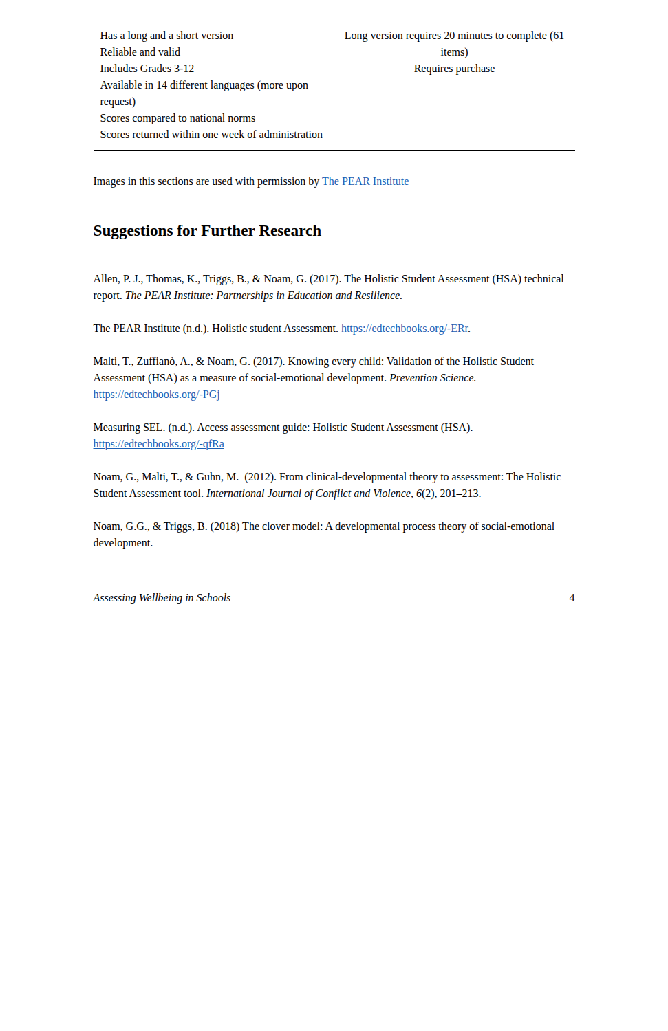| Has a long and a short version Reliable and valid Includes Grades 3-12 Available in 14 different languages (more upon request) Scores compared to national norms Scores returned within one week of administration | Long version requires 20 minutes to complete (61 items) Requires purchase |
Images in this sections are used with permission by The PEAR Institute
Suggestions for Further Research
Allen, P. J., Thomas, K., Triggs, B., & Noam, G. (2017). The Holistic Student Assessment (HSA) technical report. The PEAR Institute: Partnerships in Education and Resilience.
The PEAR Institute (n.d.). Holistic student Assessment. https://edtechbooks.org/-ERr.
Malti, T., Zuffianò, A., & Noam, G. (2017). Knowing every child: Validation of the Holistic Student Assessment (HSA) as a measure of social-emotional development. Prevention Science. https://edtechbooks.org/-PGj
Measuring SEL. (n.d.). Access assessment guide: Holistic Student Assessment (HSA). https://edtechbooks.org/-qfRa
Noam, G., Malti, T., & Guhn, M. (2012). From clinical-developmental theory to assessment: The Holistic Student Assessment tool. International Journal of Conflict and Violence, 6(2), 201–213.
Noam, G.G., & Triggs, B. (2018) The clover model: A developmental process theory of social-emotional development.
Assessing Wellbeing in Schools 4